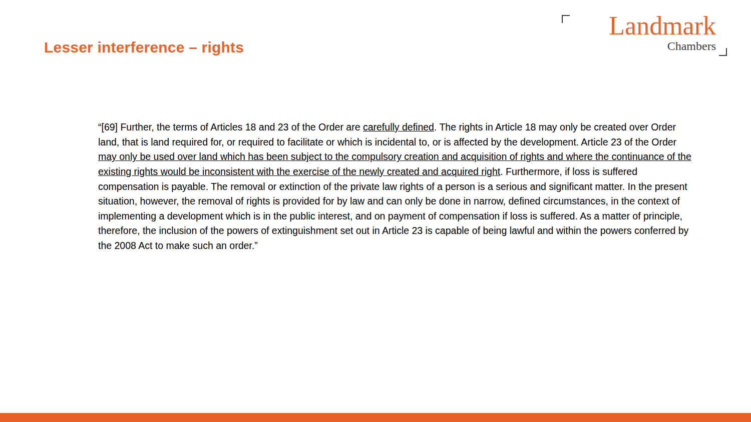Lesser interference – rights
Landmark
Chambers
“[69] Further, the terms of Articles 18 and 23 of the Order are carefully defined. The rights in Article 18 may only be created over Order land, that is land required for, or required to facilitate or which is incidental to, or is affected by the development. Article 23 of the Order may only be used over land which has been subject to the compulsory creation and acquisition of rights and where the continuance of the existing rights would be inconsistent with the exercise of the newly created and acquired right. Furthermore, if loss is suffered compensation is payable. The removal or extinction of the private law rights of a person is a serious and significant matter. In the present situation, however, the removal of rights is provided for by law and can only be done in narrow, defined circumstances, in the context of implementing a development which is in the public interest, and on payment of compensation if loss is suffered. As a matter of principle, therefore, the inclusion of the powers of extinguishment set out in Article 23 is capable of being lawful and within the powers conferred by the 2008 Act to make such an order.”